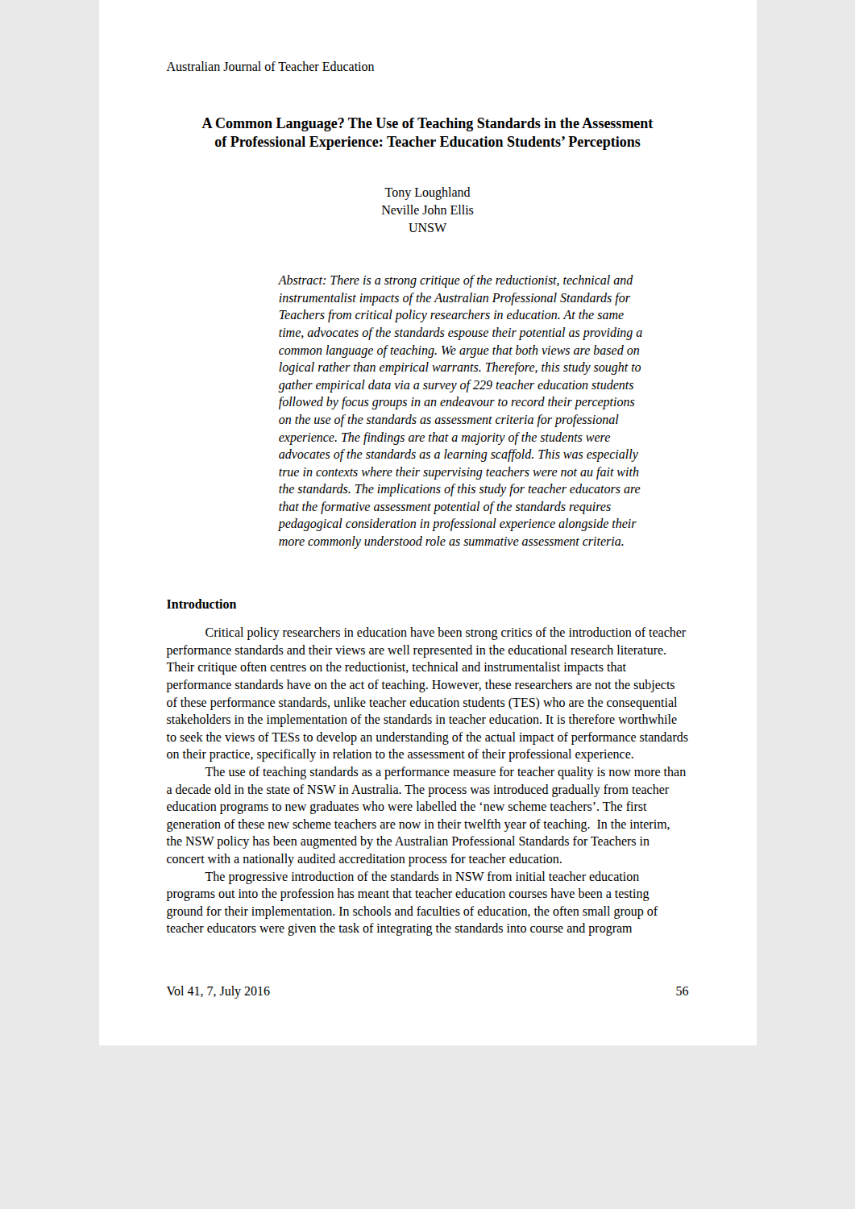Australian Journal of Teacher Education
A Common Language? The Use of Teaching Standards in the Assessment
of Professional Experience: Teacher Education Students’ Perceptions
Tony Loughland
Neville John Ellis
UNSW
Abstract: There is a strong critique of the reductionist, technical and instrumentalist impacts of the Australian Professional Standards for Teachers from critical policy researchers in education. At the same time, advocates of the standards espouse their potential as providing a common language of teaching. We argue that both views are based on logical rather than empirical warrants. Therefore, this study sought to gather empirical data via a survey of 229 teacher education students followed by focus groups in an endeavour to record their perceptions on the use of the standards as assessment criteria for professional experience. The findings are that a majority of the students were advocates of the standards as a learning scaffold. This was especially true in contexts where their supervising teachers were not au fait with the standards. The implications of this study for teacher educators are that the formative assessment potential of the standards requires pedagogical consideration in professional experience alongside their more commonly understood role as summative assessment criteria.
Introduction
Critical policy researchers in education have been strong critics of the introduction of teacher performance standards and their views are well represented in the educational research literature. Their critique often centres on the reductionist, technical and instrumentalist impacts that performance standards have on the act of teaching. However, these researchers are not the subjects of these performance standards, unlike teacher education students (TES) who are the consequential stakeholders in the implementation of the standards in teacher education. It is therefore worthwhile to seek the views of TESs to develop an understanding of the actual impact of performance standards on their practice, specifically in relation to the assessment of their professional experience.
The use of teaching standards as a performance measure for teacher quality is now more than a decade old in the state of NSW in Australia. The process was introduced gradually from teacher education programs to new graduates who were labelled the ‘new scheme teachers’. The first generation of these new scheme teachers are now in their twelfth year of teaching. In the interim, the NSW policy has been augmented by the Australian Professional Standards for Teachers in concert with a nationally audited accreditation process for teacher education.
The progressive introduction of the standards in NSW from initial teacher education programs out into the profession has meant that teacher education courses have been a testing ground for their implementation. In schools and faculties of education, the often small group of teacher educators were given the task of integrating the standards into course and program
Vol 41, 7, July 2016 56